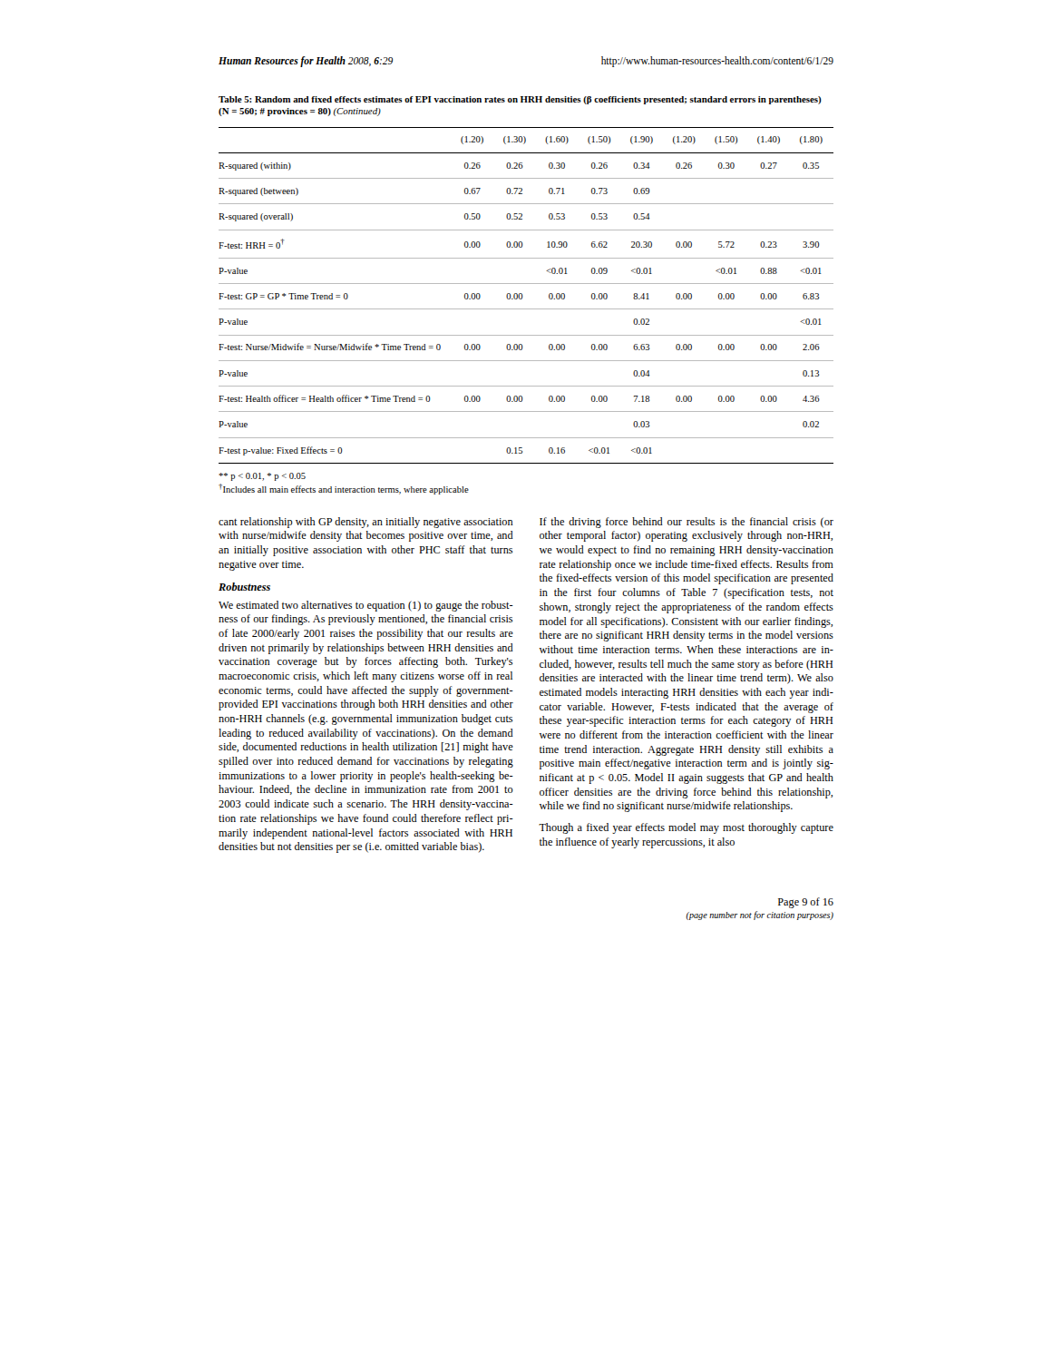Human Resources for Health 2008, 6:29
http://www.human-resources-health.com/content/6/1/29
Table 5: Random and fixed effects estimates of EPI vaccination rates on HRH densities (β coefficients presented; standard errors in parentheses) (N = 560; # provinces = 80) (Continued)
| | (1.20) | (1.30) | (1.60) | (1.50) | (1.90) | (1.20) | (1.50) | (1.40) | (1.80) |
| R-squared (within) | 0.26 | 0.26 | 0.30 | 0.26 | 0.34 | 0.26 | 0.30 | 0.27 | 0.35 |
| R-squared (between) | 0.67 | 0.72 | 0.71 | 0.73 | 0.69 | | | | |
| R-squared (overall) | 0.50 | 0.52 | 0.53 | 0.53 | 0.54 | | | | |
| F-test: HRH = 0 † | 0.00 | 0.00 | 10.90 | 6.62 | 20.30 | 0.00 | 5.72 | 0.23 | 3.90 |
| P-value | | | <0.01 | 0.09 | <0.01 | | <0.01 | 0.88 | <0.01 |
| F-test: GP = GP * Time Trend = 0 | 0.00 | 0.00 | 0.00 | 0.00 | 8.41 | 0.00 | 0.00 | 0.00 | 6.83 |
| P-value | | | | | 0.02 | | | | <0.01 |
| F-test: Nurse/Midwife = Nurse/Midwife * Time Trend = 0 | 0.00 | 0.00 | 0.00 | 0.00 | 6.63 | 0.00 | 0.00 | 0.00 | 2.06 |
| P-value | | | | | 0.04 | | | | 0.13 |
| F-test: Health officer = Health officer * Time Trend = 0 | 0.00 | 0.00 | 0.00 | 0.00 | 7.18 | 0.00 | 0.00 | 0.00 | 4.36 |
| P-value | | | | | 0.03 | | | | 0.02 |
| F-test p-value: Fixed Effects = 0 | | 0.15 | 0.16 | <0.01 | <0.01 | | | | |
** p < 0.01, * p < 0.05
†Includes all main effects and interaction terms, where applicable
cant relationship with GP density, an initially negative association with nurse/midwife density that becomes positive over time, and an initially positive association with other PHC staff that turns negative over time.
Robustness
We estimated two alternatives to equation (1) to gauge the robustness of our findings. As previously mentioned, the financial crisis of late 2000/early 2001 raises the possibility that our results are driven not primarily by relationships between HRH densities and vaccination coverage but by forces affecting both. Turkey's macroeconomic crisis, which left many citizens worse off in real economic terms, could have affected the supply of government-provided EPI vaccinations through both HRH densities and other non-HRH channels (e.g. governmental immunization budget cuts leading to reduced availability of vaccinations). On the demand side, documented reductions in health utilization [21] might have spilled over into reduced demand for vaccinations by relegating immunizations to a lower priority in people's health-seeking behaviour. Indeed, the decline in immunization rate from 2001 to 2003 could indicate such a scenario. The HRH density-vaccination rate relationships we have found could therefore reflect primarily independent national-level factors associated with HRH densities but not densities per se (i.e. omitted variable bias).
If the driving force behind our results is the financial crisis (or other temporal factor) operating exclusively through non-HRH, we would expect to find no remaining HRH density-vaccination rate relationship once we include time-fixed effects. Results from the fixed-effects version of this model specification are presented in the first four columns of Table 7 (specification tests, not shown, strongly reject the appropriateness of the random effects model for all specifications). Consistent with our earlier findings, there are no significant HRH density terms in the model versions without time interaction terms. When these interactions are included, however, results tell much the same story as before (HRH densities are interacted with the linear time trend term). We also estimated models interacting HRH densities with each year indicator variable. However, F-tests indicated that the average of these year-specific interaction terms for each category of HRH were no different from the interaction coefficient with the linear time trend interaction. Aggregate HRH density still exhibits a positive main effect/negative interaction term and is jointly significant at p < 0.05. Model II again suggests that GP and health officer densities are the driving force behind this relationship, while we find no significant nurse/midwife relationships.
Though a fixed year effects model may most thoroughly capture the influence of yearly repercussions, it also
Page 9 of 16
(page number not for citation purposes)